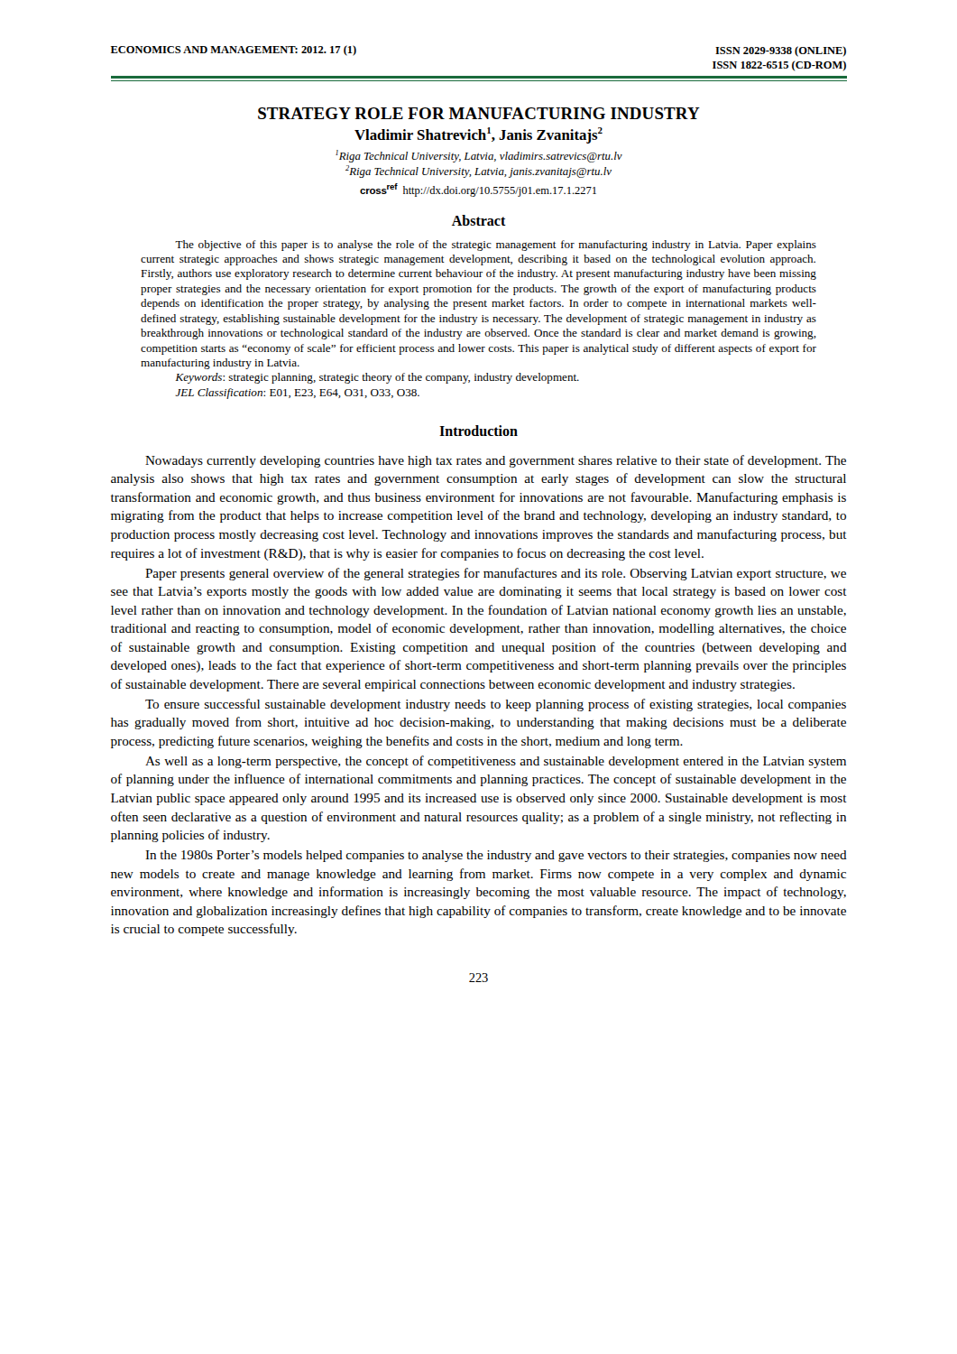ECONOMICS AND MANAGEMENT: 2012. 17 (1)
ISSN 2029-9338 (ONLINE)
ISSN 1822-6515 (CD-ROM)
STRATEGY ROLE FOR MANUFACTURING INDUSTRY
Vladimir Shatrevich1, Janis Zvanitajs2
1Riga Technical University, Latvia, vladimirs.satrevics@rtu.lv
2Riga Technical University, Latvia, janis.zvanitajs@rtu.lv
crossref http://dx.doi.org/10.5755/j01.em.17.1.2271
Abstract
The objective of this paper is to analyse the role of the strategic management for manufacturing industry in Latvia. Paper explains current strategic approaches and shows strategic management development, describing it based on the technological evolution approach. Firstly, authors use exploratory research to determine current behaviour of the industry. At present manufacturing industry have been missing proper strategies and the necessary orientation for export promotion for the products. The growth of the export of manufacturing products depends on identification the proper strategy, by analysing the present market factors. In order to compete in international markets well-defined strategy, establishing sustainable development for the industry is necessary. The development of strategic management in industry as breakthrough innovations or technological standard of the industry are observed. Once the standard is clear and market demand is growing, competition starts as “economy of scale” for efficient process and lower costs. This paper is analytical study of different aspects of export for manufacturing industry in Latvia.
Keywords: strategic planning, strategic theory of the company, industry development.
JEL Classification: E01, E23, E64, O31, O33, O38.
Introduction
Nowadays currently developing countries have high tax rates and government shares relative to their state of development. The analysis also shows that high tax rates and government consumption at early stages of development can slow the structural transformation and economic growth, and thus business environment for innovations are not favourable. Manufacturing emphasis is migrating from the product that helps to increase competition level of the brand and technology, developing an industry standard, to production process mostly decreasing cost level. Technology and innovations improves the standards and manufacturing process, but requires a lot of investment (R&D), that is why is easier for companies to focus on decreasing the cost level.
Paper presents general overview of the general strategies for manufactures and its role. Observing Latvian export structure, we see that Latvia’s exports mostly the goods with low added value are dominating it seems that local strategy is based on lower cost level rather than on innovation and technology development. In the foundation of Latvian national economy growth lies an unstable, traditional and reacting to consumption, model of economic development, rather than innovation, modelling alternatives, the choice of sustainable growth and consumption. Existing competition and unequal position of the countries (between developing and developed ones), leads to the fact that experience of short-term competitiveness and short-term planning prevails over the principles of sustainable development. There are several empirical connections between economic development and industry strategies.
To ensure successful sustainable development industry needs to keep planning process of existing strategies, local companies has gradually moved from short, intuitive ad hoc decision-making, to understanding that making decisions must be a deliberate process, predicting future scenarios, weighing the benefits and costs in the short, medium and long term.
As well as a long-term perspective, the concept of competitiveness and sustainable development entered in the Latvian system of planning under the influence of international commitments and planning practices. The concept of sustainable development in the Latvian public space appeared only around 1995 and its increased use is observed only since 2000. Sustainable development is most often seen declarative as a question of environment and natural resources quality; as a problem of a single ministry, not reflecting in planning policies of industry.
In the 1980s Porter’s models helped companies to analyse the industry and gave vectors to their strategies, companies now need new models to create and manage knowledge and learning from market. Firms now compete in a very complex and dynamic environment, where knowledge and information is increasingly becoming the most valuable resource. The impact of technology, innovation and globalization increasingly defines that high capability of companies to transform, create knowledge and to be innovate is crucial to compete successfully.
223